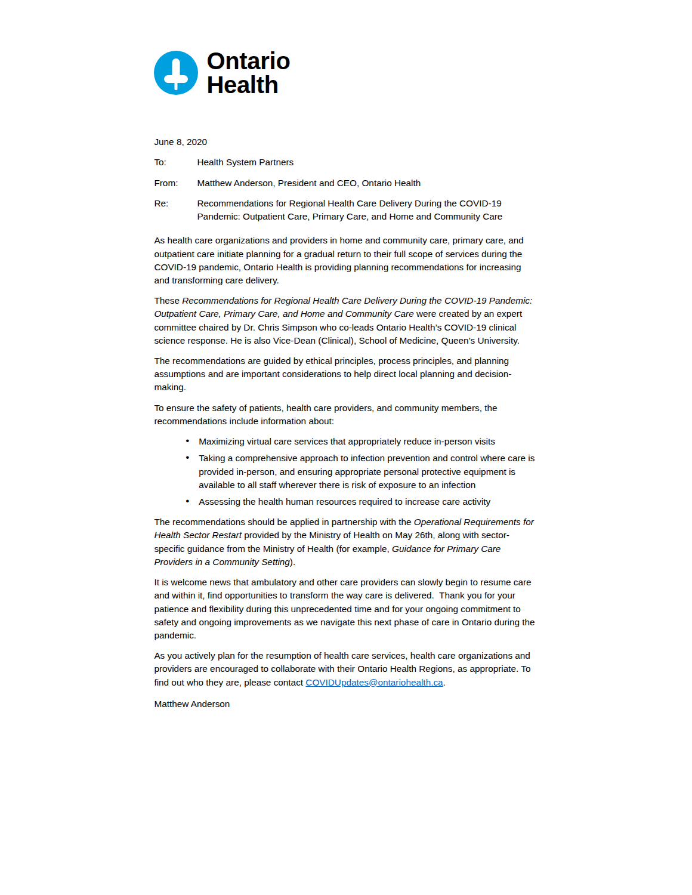Ontario
Health
June 8, 2020
To:
Health System Partners
From:
Matthew Anderson, President and CEO, Ontario Health
Re:
Recommendations for Regional Health Care Delivery During the COVID-19 Pandemic: Outpatient Care, Primary Care, and Home and Community Care
As health care organizations and providers in home and community care, primary care, and outpatient care initiate planning for a gradual return to their full scope of services during the COVID-19 pandemic, Ontario Health is providing planning recommendations for increasing and transforming care delivery.
These Recommendations for Regional Health Care Delivery During the COVID-19 Pandemic: Outpatient Care, Primary Care, and Home and Community Care were created by an expert committee chaired by Dr. Chris Simpson who co-leads Ontario Health’s COVID-19 clinical science response. He is also Vice-Dean (Clinical), School of Medicine, Queen’s University.
The recommendations are guided by ethical principles, process principles, and planning assumptions and are important considerations to help direct local planning and decision-making.
To ensure the safety of patients, health care providers, and community members, the recommendations include information about:
Maximizing virtual care services that appropriately reduce in-person visits
Taking a comprehensive approach to infection prevention and control where care is provided in-person, and ensuring appropriate personal protective equipment is available to all staff wherever there is risk of exposure to an infection
Assessing the health human resources required to increase care activity
The recommendations should be applied in partnership with the Operational Requirements for Health Sector Restart provided by the Ministry of Health on May 26th, along with sector-specific guidance from the Ministry of Health (for example, Guidance for Primary Care Providers in a Community Setting).
It is welcome news that ambulatory and other care providers can slowly begin to resume care and within it, find opportunities to transform the way care is delivered. Thank you for your patience and flexibility during this unprecedented time and for your ongoing commitment to safety and ongoing improvements as we navigate this next phase of care in Ontario during the pandemic.
As you actively plan for the resumption of health care services, health care organizations and providers are encouraged to collaborate with their Ontario Health Regions, as appropriate. To find out who they are, please contact COVIDUpdates@ontariohealth.ca.
Matthew Anderson